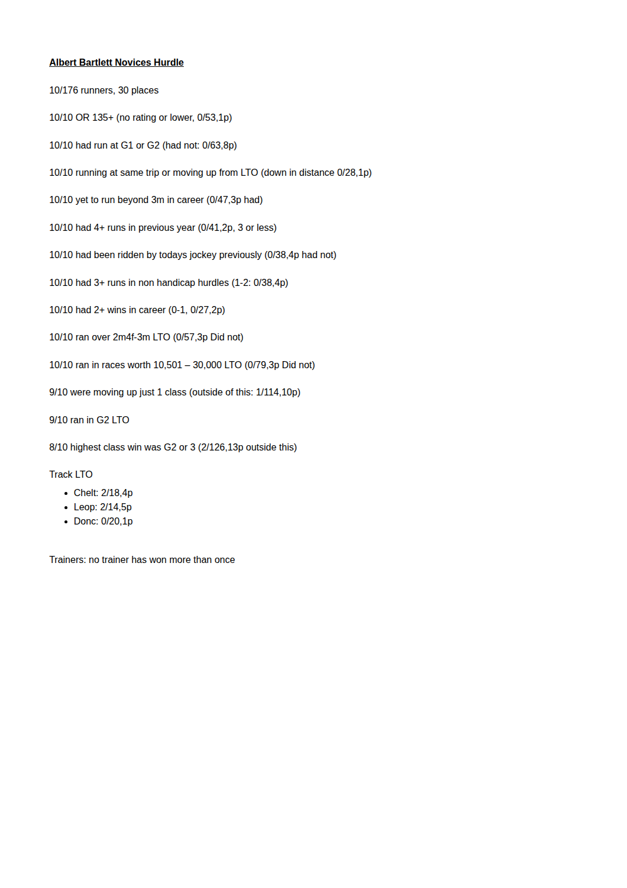Albert Bartlett Novices Hurdle
10/176 runners, 30 places
10/10 OR 135+ (no rating or lower, 0/53,1p)
10/10 had run at G1 or G2 (had not: 0/63,8p)
10/10 running at same trip or moving up from LTO (down in distance 0/28,1p)
10/10 yet to run beyond 3m in career (0/47,3p had)
10/10 had 4+ runs in previous year (0/41,2p, 3 or less)
10/10 had been ridden by todays jockey previously (0/38,4p had not)
10/10 had 3+ runs in non handicap hurdles (1-2: 0/38,4p)
10/10 had 2+ wins in career (0-1, 0/27,2p)
10/10 ran over 2m4f-3m LTO (0/57,3p Did not)
10/10 ran in races worth 10,501 – 30,000 LTO (0/79,3p Did not)
9/10 were moving up just 1 class (outside of this: 1/114,10p)
9/10 ran in G2 LTO
8/10 highest class win was G2 or 3 (2/126,13p outside this)
Track LTO
Chelt: 2/18,4p
Leop: 2/14,5p
Donc: 0/20,1p
Trainers: no trainer has won more than once